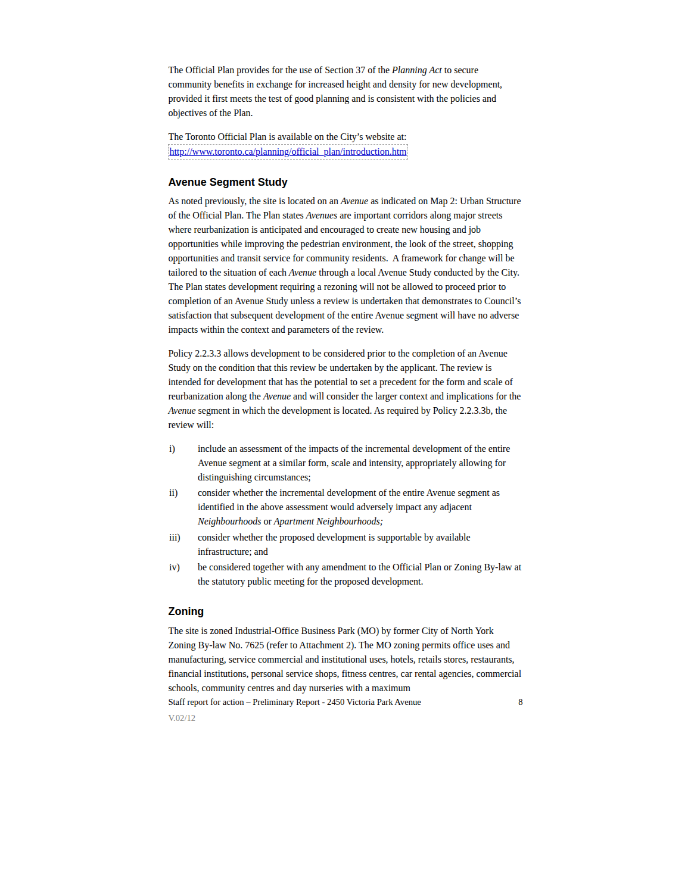The Official Plan provides for the use of Section 37 of the Planning Act to secure community benefits in exchange for increased height and density for new development, provided it first meets the test of good planning and is consistent with the policies and objectives of the Plan.
The Toronto Official Plan is available on the City’s website at:
http://www.toronto.ca/planning/official_plan/introduction.htm
Avenue Segment Study
As noted previously, the site is located on an Avenue as indicated on Map 2: Urban Structure of the Official Plan. The Plan states Avenues are important corridors along major streets where reurbanization is anticipated and encouraged to create new housing and job opportunities while improving the pedestrian environment, the look of the street, shopping opportunities and transit service for community residents. A framework for change will be tailored to the situation of each Avenue through a local Avenue Study conducted by the City. The Plan states development requiring a rezoning will not be allowed to proceed prior to completion of an Avenue Study unless a review is undertaken that demonstrates to Council’s satisfaction that subsequent development of the entire Avenue segment will have no adverse impacts within the context and parameters of the review.
Policy 2.2.3.3 allows development to be considered prior to the completion of an Avenue Study on the condition that this review be undertaken by the applicant. The review is intended for development that has the potential to set a precedent for the form and scale of reurbanization along the Avenue and will consider the larger context and implications for the Avenue segment in which the development is located. As required by Policy 2.2.3.3b, the review will:
i) include an assessment of the impacts of the incremental development of the entire Avenue segment at a similar form, scale and intensity, appropriately allowing for distinguishing circumstances;
ii) consider whether the incremental development of the entire Avenue segment as identified in the above assessment would adversely impact any adjacent Neighbourhoods or Apartment Neighbourhoods;
iii) consider whether the proposed development is supportable by available infrastructure; and
iv) be considered together with any amendment to the Official Plan or Zoning By-law at the statutory public meeting for the proposed development.
Zoning
The site is zoned Industrial-Office Business Park (MO) by former City of North York Zoning By-law No. 7625 (refer to Attachment 2). The MO zoning permits office uses and manufacturing, service commercial and institutional uses, hotels, retails stores, restaurants, financial institutions, personal service shops, fitness centres, car rental agencies, commercial schools, community centres and day nurseries with a maximum
Staff report for action – Preliminary Report - 2450 Victoria Park Avenue 8
V.02/12